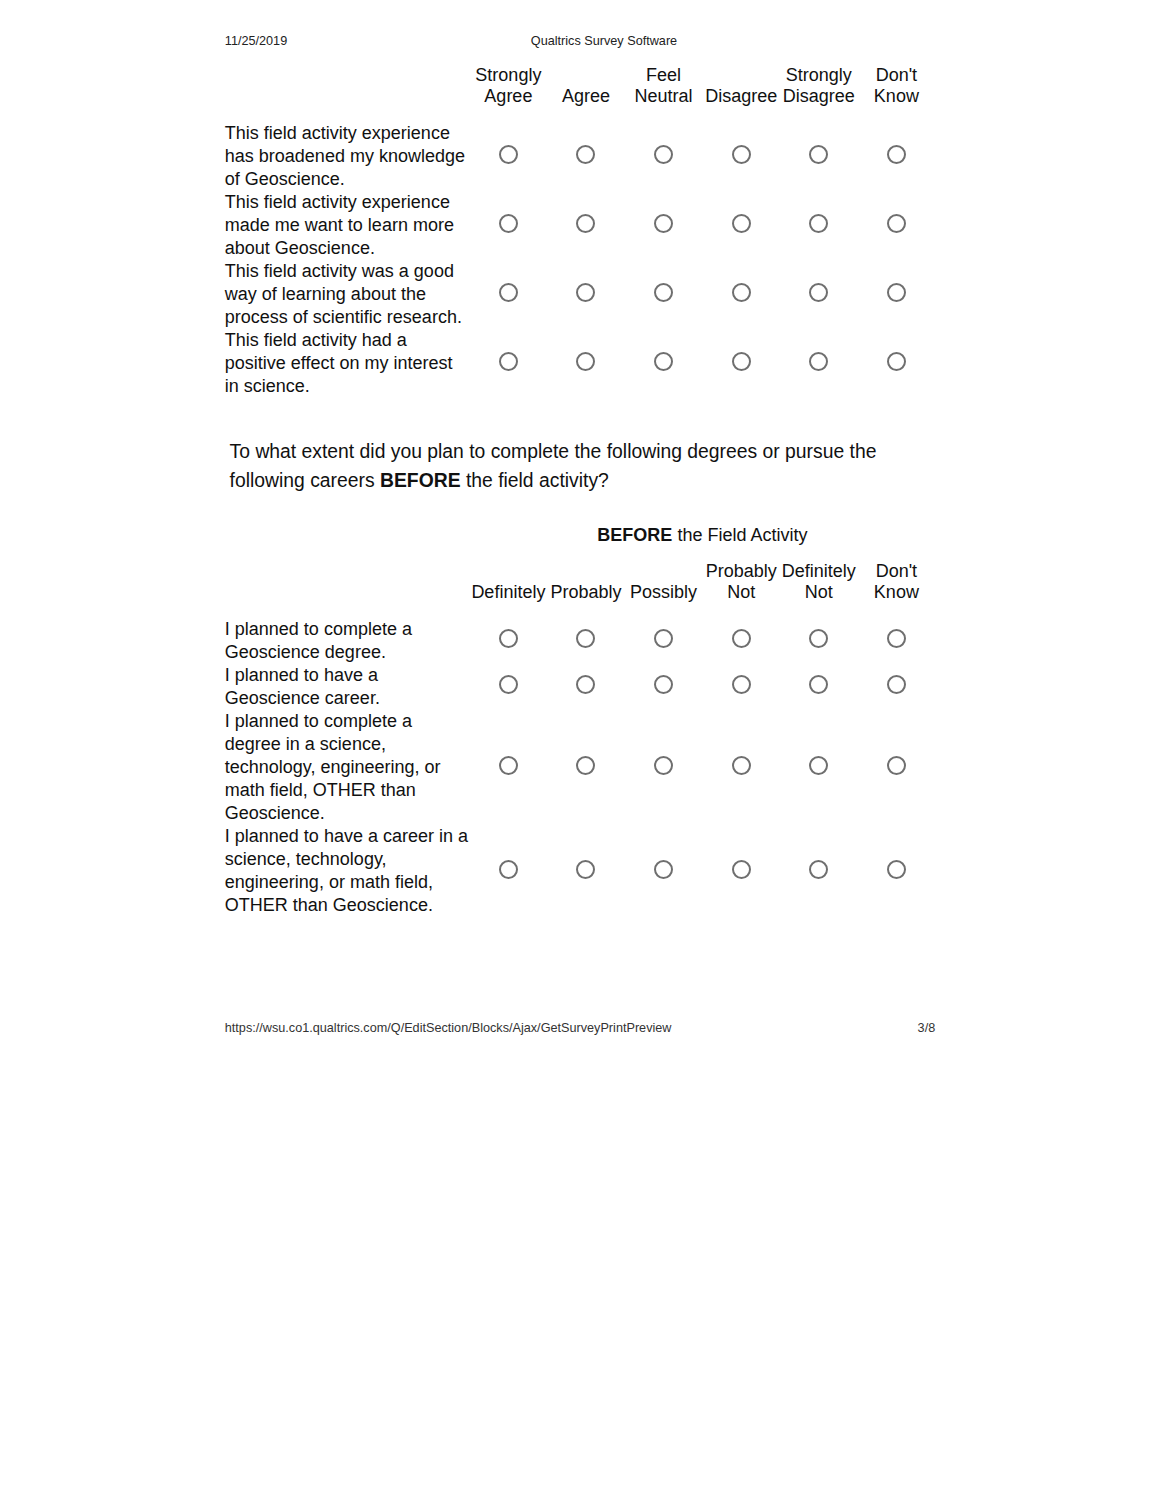11/25/2019
Qualtrics Survey Software
| | Strongly Agree | Agree | Feel Neutral | Disagree | Strongly Disagree | Don't Know |
| --- | --- | --- | --- | --- | --- | --- |
| This field activity experience has broadened my knowledge of Geoscience. | | | | | | |
| This field activity experience made me want to learn more about Geoscience. | | | | | | |
| This field activity was a good way of learning about the process of scientific research. | | | | | | |
| This field activity had a positive effect on my interest in science. | | | | | | |
To what extent did you plan to complete the following degrees or pursue the following careers BEFORE the field activity?
| | BEFORE the Field Activity |
| --- | --- |
| | Definitely | Probably | Possibly | Probably Not | Definitely Not | Don't Know |
| I planned to complete a Geoscience degree. | | | | | | |
| I planned to have a Geoscience career. | | | | | | |
| I planned to complete a degree in a science, technology, engineering, or math field, OTHER than Geoscience. | | | | | | |
| I planned to have a career in a science, technology, engineering, or math field, OTHER than Geoscience. | | | | | | |
https://wsu.co1.qualtrics.com/Q/EditSection/Blocks/Ajax/GetSurveyPrintPreview
3/8